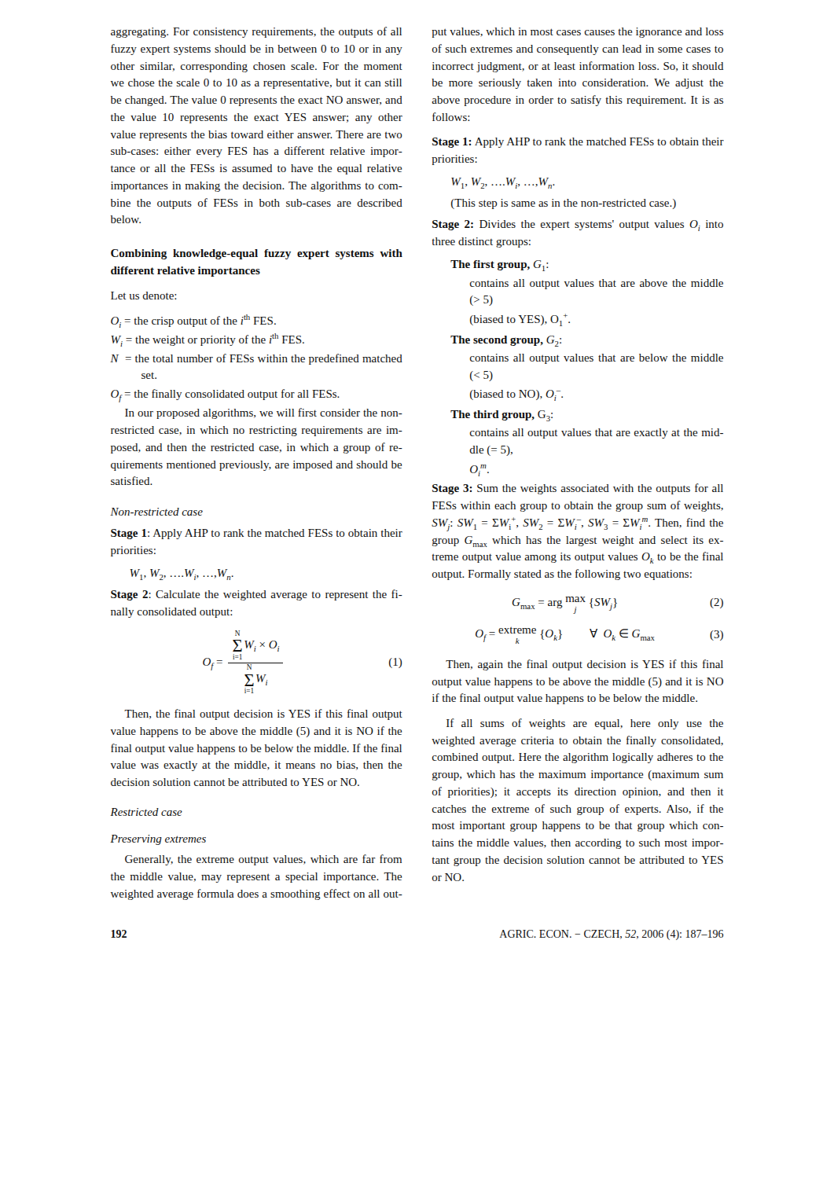aggregating. For consistency requirements, the outputs of all fuzzy expert systems should be in between 0 to 10 or in any other similar, corresponding chosen scale. For the moment we chose the scale 0 to 10 as a representative, but it can still be changed. The value 0 represents the exact NO answer, and the value 10 represents the exact YES answer; any other value represents the bias toward either answer. There are two sub-cases: either every FES has a different relative importance or all the FESs is assumed to have the equal relative importances in making the decision. The algorithms to combine the outputs of FESs in both sub-cases are described below.
Combining knowledge-equal fuzzy expert systems with different relative importances
Let us denote:
Oi = the crisp output of the ith FES.
Wi = the weight or priority of the ith FES.
N = the total number of FESs within the predefined matched set.
Of = the finally consolidated output for all FESs.
In our proposed algorithms, we will first consider the non-restricted case, in which no restricting requirements are imposed, and then the restricted case, in which a group of requirements mentioned previously, are imposed and should be satisfied.
Non-restricted case
Stage 1: Apply AHP to rank the matched FESs to obtain their priorities:
W1, W2, ….Wi, …,Wn.
Stage 2: Calculate the weighted average to represent the finally consolidated output:
Of = NΣi=1 Wi × Oi NΣi=1 Wi (1)
Then, the final output decision is YES if this final output value happens to be above the middle (5) and it is NO if the final output value happens to be below the middle. If the final value was exactly at the middle, it means no bias, then the decision solution cannot be attributed to YES or NO.
Restricted case
Preserving extremes
Generally, the extreme output values, which are far from the middle value, may represent a special importance. The weighted average formula does a smoothing effect on all output values, which in most cases causes the ignorance and loss of such extremes and consequently can lead in some cases to incorrect judgment, or at least information loss. So, it should be more seriously taken into consideration. We adjust the above procedure in order to satisfy this requirement. It is as follows:
Stage 1: Apply AHP to rank the matched FESs to obtain their priorities:
W1, W2, ….Wi, …,Wn.
(This step is same as in the non-restricted case.)
Stage 2: Divides the expert systems' output values Oi into three distinct groups:
The first group, G1:
contains all output values that are above the middle (> 5)
(biased to YES), O1+.
The second group, G2:
contains all output values that are below the middle (< 5)
(biased to NO), Oi–.
The third group, G3:
contains all output values that are exactly at the middle (= 5),
Oim.
Stage 3: Sum the weights associated with the outputs for all FESs within each group to obtain the group sum of weights, SWj: SW1 = ΣWi+, SW2 = ΣWi–, SW3 = ΣWim. Then, find the group Gmax which has the largest weight and select its extreme output value among its output values Ok to be the final output. Formally stated as the following two equations:
Gmax = arg maxj {SWj} (2)
Of = extremek {Ok} ∀ Ok ∈ Gmax (3)
Then, again the final output decision is YES if this final output value happens to be above the middle (5) and it is NO if the final output value happens to be below the middle.
If all sums of weights are equal, here only use the weighted average criteria to obtain the finally consolidated, combined output. Here the algorithm logically adheres to the group, which has the maximum importance (maximum sum of priorities); it accepts its direction opinion, and then it catches the extreme of such group of experts. Also, if the most important group happens to be that group which contains the middle values, then according to such most important group the decision solution cannot be attributed to YES or NO.
192 AGRIC. ECON. − CZECH, 52, 2006 (4): 187–196